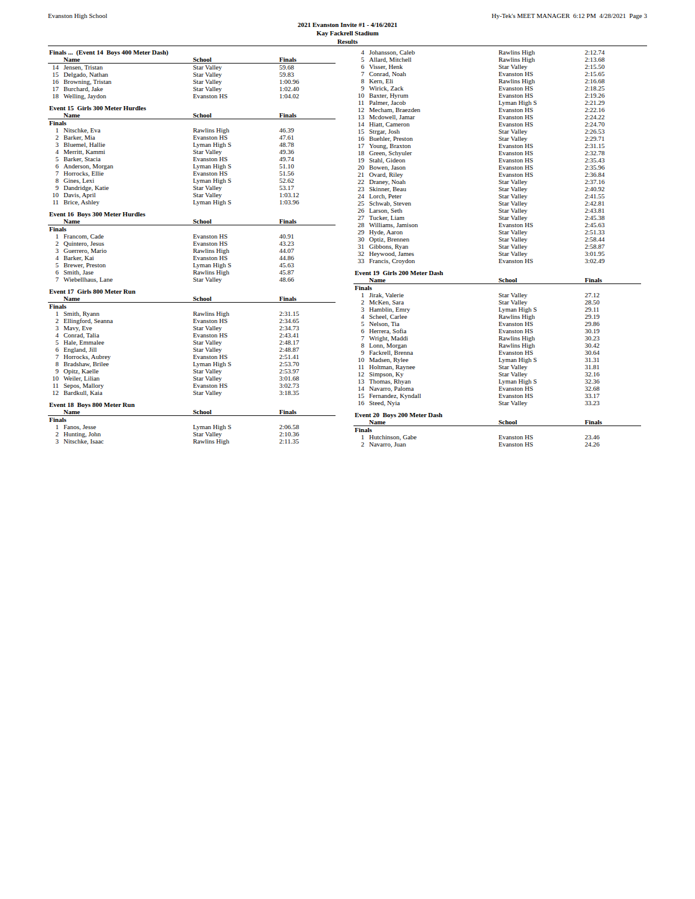Evanston High School
Hy-Tek's MEET MANAGER 6:12 PM 4/28/2021 Page 3
2021 Evanston Invite #1 - 4/16/2021
Kay Fackrell Stadium
Results
| Finals ... (Event 14 Boys 400 Meter Dash) |
| | Name | School | Finals |
| 14 | Jensen, Tristan | Star Valley | 59.68 |
| 15 | Delgado, Nathan | Star Valley | 59.83 |
| 16 | Browning, Tristan | Star Valley | 1:00.96 |
| 17 | Burchard, Jake | Star Valley | 1:02.40 |
| 18 | Welling, Jaydon | Evanston HS | 1:04.02 |
| Event 15 Girls 300 Meter Hurdles |
| | Name | School | Finals |
| Finals |
| 1 | Nitschke, Eva | Rawlins High | 46.39 |
| 2 | Barker, Mia | Evanston HS | 47.61 |
| 3 | Bluemel, Hallie | Lyman High S | 48.78 |
| 4 | Merritt, Kammi | Star Valley | 49.36 |
| 5 | Barker, Stacia | Evanston HS | 49.74 |
| 6 | Anderson, Morgan | Lyman High S | 51.10 |
| 7 | Horrocks, Ellie | Evanston HS | 51.56 |
| 8 | Gines, Lexi | Lyman High S | 52.62 |
| 9 | Dandridge, Katie | Star Valley | 53.17 |
| 10 | Davis, April | Star Valley | 1:03.12 |
| 11 | Brice, Ashley | Lyman High S | 1:03.96 |
| Event 16 Boys 300 Meter Hurdles |
| | Name | School | Finals |
| Finals |
| 1 | Francom, Cade | Evanston HS | 40.91 |
| 2 | Quintero, Jesus | Evanston HS | 43.23 |
| 3 | Guerrero, Mario | Rawlins High | 44.07 |
| 4 | Barker, Kai | Evanston HS | 44.86 |
| 5 | Brewer, Preston | Lyman High S | 45.63 |
| 6 | Smith, Jase | Rawlins High | 45.87 |
| 7 | Wiebellhaus, Lane | Star Valley | 48.66 |
| Event 17 Girls 800 Meter Run |
| | Name | School | Finals |
| Finals |
| 1 | Smith, Ryann | Rawlins High | 2:31.15 |
| 2 | Ellingford, Seanna | Evanston HS | 2:34.65 |
| 3 | Mavy, Eve | Star Valley | 2:34.73 |
| 4 | Conrad, Talia | Evanston HS | 2:43.41 |
| 5 | Hale, Emmalee | Star Valley | 2:48.17 |
| 6 | England, Jill | Star Valley | 2:48.87 |
| 7 | Horrocks, Aubrey | Evanston HS | 2:51.41 |
| 8 | Bradshaw, Brilee | Lyman High S | 2:53.70 |
| 9 | Opitz, Kaelle | Star Valley | 2:53.97 |
| 10 | Weiler, Lilian | Star Valley | 3:01.68 |
| 11 | Sepos, Mallory | Evanston HS | 3:02.73 |
| 12 | Bardkull, Kaia | Star Valley | 3:18.35 |
| Event 18 Boys 800 Meter Run |
| | Name | School | Finals |
| Finals |
| 1 | Fanos, Jesse | Lyman High S | 2:06.58 |
| 2 | Hunting, John | Star Valley | 2:10.36 |
| 3 | Nitschke, Isaac | Rawlins High | 2:11.35 |
| 4 | Johansson, Caleb | Rawlins High | 2:12.74 |
| 5 | Allard, Mitchell | Rawlins High | 2:13.68 |
| 6 | Visser, Henk | Star Valley | 2:15.50 |
| 7 | Conrad, Noah | Evanston HS | 2:15.65 |
| 8 | Kern, Eli | Rawlins High | 2:16.68 |
| 9 | Wirick, Zack | Evanston HS | 2:18.25 |
| 10 | Baxter, Hyrum | Evanston HS | 2:19.26 |
| 11 | Palmer, Jacob | Lyman High S | 2:21.29 |
| 12 | Mecham, Braezden | Evanston HS | 2:22.16 |
| 13 | Mcdowell, Jamar | Evanston HS | 2:24.22 |
| 14 | Hiatt, Cameron | Evanston HS | 2:24.70 |
| 15 | Strgar, Josh | Star Valley | 2:26.53 |
| 16 | Buehler, Preston | Star Valley | 2:29.71 |
| 17 | Young, Braxton | Evanston HS | 2:31.15 |
| 18 | Green, Schyuler | Evanston HS | 2:32.78 |
| 19 | Stahl, Gideon | Evanston HS | 2:35.43 |
| 20 | Bowen, Jason | Evanston HS | 2:35.96 |
| 21 | Ovard, Riley | Evanston HS | 2:36.84 |
| 22 | Draney, Noah | Star Valley | 2:37.16 |
| 23 | Skinner, Beau | Star Valley | 2:40.92 |
| 24 | Lorch, Peter | Star Valley | 2:41.55 |
| 25 | Schwab, Steven | Star Valley | 2:42.81 |
| 26 | Larson, Seth | Star Valley | 2:43.81 |
| 27 | Tucker, Liam | Star Valley | 2:45.38 |
| 28 | Williams, Jamison | Evanston HS | 2:45.63 |
| 29 | Hyde, Aaron | Star Valley | 2:51.33 |
| 30 | Optiz, Brennen | Star Valley | 2:58.44 |
| 31 | Gibbons, Ryan | Star Valley | 2:58.87 |
| 32 | Heywood, James | Star Valley | 3:01.95 |
| 33 | Francis, Croydon | Evanston HS | 3:02.49 |
| Event 19 Girls 200 Meter Dash |
| | Name | School | Finals |
| Finals |
| 1 | Jirak, Valerie | Star Valley | 27.12 |
| 2 | McKen, Sara | Star Valley | 28.50 |
| 3 | Hamblin, Emry | Lyman High S | 29.11 |
| 4 | Scheel, Carlee | Rawlins High | 29.19 |
| 5 | Nelson, Tia | Evanston HS | 29.86 |
| 6 | Herrera, Sofia | Evanston HS | 30.19 |
| 7 | Wright, Maddi | Rawlins High | 30.23 |
| 8 | Lonn, Morgan | Rawlins High | 30.42 |
| 9 | Fackrell, Brenna | Evanston HS | 30.64 |
| 10 | Madsen, Rylee | Lyman High S | 31.31 |
| 11 | Holtman, Raynee | Star Valley | 31.81 |
| 12 | Simpson, Ky | Star Valley | 32.16 |
| 13 | Thomas, Rhyan | Lyman High S | 32.36 |
| 14 | Navarro, Paloma | Evanston HS | 32.68 |
| 15 | Fernandez, Kyndall | Evanston HS | 33.17 |
| 16 | Steed, Nyia | Star Valley | 33.23 |
| Event 20 Boys 200 Meter Dash |
| | Name | School | Finals |
| Finals |
| 1 | Hutchinson, Gabe | Evanston HS | 23.46 |
| 2 | Navarro, Juan | Evanston HS | 24.26 |